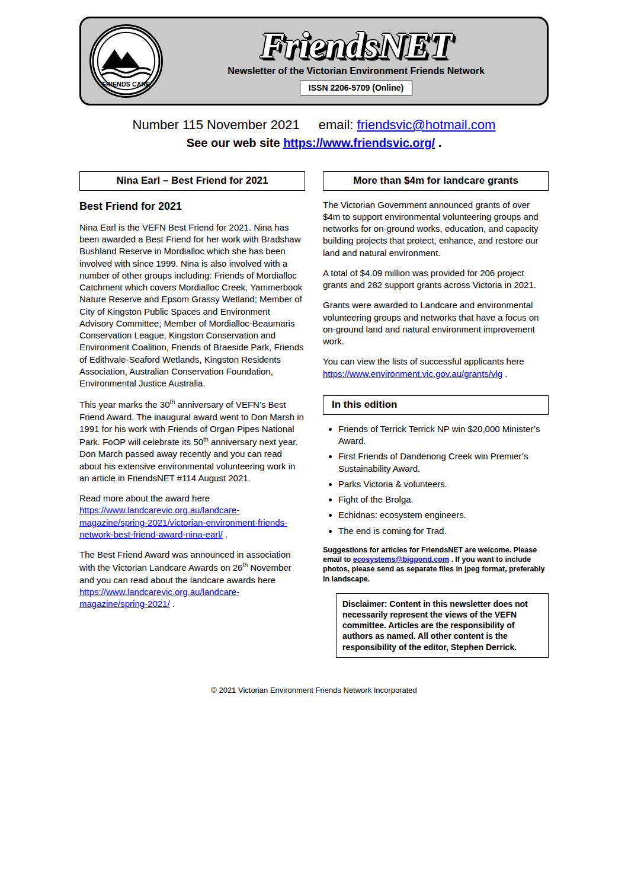FRIENDS CARE
FriendsNET
Newsletter of the Victorian Environment Friends Network
ISSN 2206-5709 (Online)
Number 115 November 2021 email: friendsvic@hotmail.com
See our web site https://www.friendsvic.org/ .
Nina Earl – Best Friend for 2021
Best Friend for 2021
Nina Earl is the VEFN Best Friend for 2021. Nina has been awarded a Best Friend for her work with Bradshaw Bushland Reserve in Mordialloc which she has been involved with since 1999. Nina is also involved with a number of other groups including: Friends of Mordialloc Catchment which covers Mordialloc Creek, Yammerbook Nature Reserve and Epsom Grassy Wetland; Member of City of Kingston Public Spaces and Environment Advisory Committee; Member of Mordialloc-Beaumaris Conservation League, Kingston Conservation and Environment Coalition, Friends of Braeside Park, Friends of Edithvale-Seaford Wetlands, Kingston Residents Association, Australian Conservation Foundation, Environmental Justice Australia.
This year marks the 30th anniversary of VEFN’s Best Friend Award. The inaugural award went to Don Marsh in 1991 for his work with Friends of Organ Pipes National Park. FoOP will celebrate its 50th anniversary next year. Don March passed away recently and you can read about his extensive environmental volunteering work in an article in FriendsNET #114 August 2021.
Read more about the award here https://www.landcarevic.org.au/landcare-magazine/spring-2021/victorian-environment-friends-network-best-friend-award-nina-earl/ .
The Best Friend Award was announced in association with the Victorian Landcare Awards on 26th November and you can read about the landcare awards here https://www.landcarevic.org.au/landcare-magazine/spring-2021/ .
More than $4m for landcare grants
The Victorian Government announced grants of over $4m to support environmental volunteering groups and networks for on-ground works, education, and capacity building projects that protect, enhance, and restore our land and natural environment.
A total of $4.09 million was provided for 206 project grants and 282 support grants across Victoria in 2021.
Grants were awarded to Landcare and environmental volunteering groups and networks that have a focus on on-ground land and natural environment improvement work.
You can view the lists of successful applicants here https://www.environment.vic.gov.au/grants/vlg .
In this edition
Friends of Terrick Terrick NP win $20,000 Minister’s Award.
First Friends of Dandenong Creek win Premier’s Sustainability Award.
Parks Victoria & volunteers.
Fight of the Brolga.
Echidnas: ecosystem engineers.
The end is coming for Trad.
Suggestions for articles for FriendsNET are welcome. Please email to ecosystems@bigpond.com . If you want to include photos, please send as separate files in jpeg format, preferably in landscape.
Disclaimer: Content in this newsletter does not necessarily represent the views of the VEFN committee. Articles are the responsibility of authors as named. All other content is the responsibility of the editor, Stephen Derrick.
© 2021 Victorian Environment Friends Network Incorporated